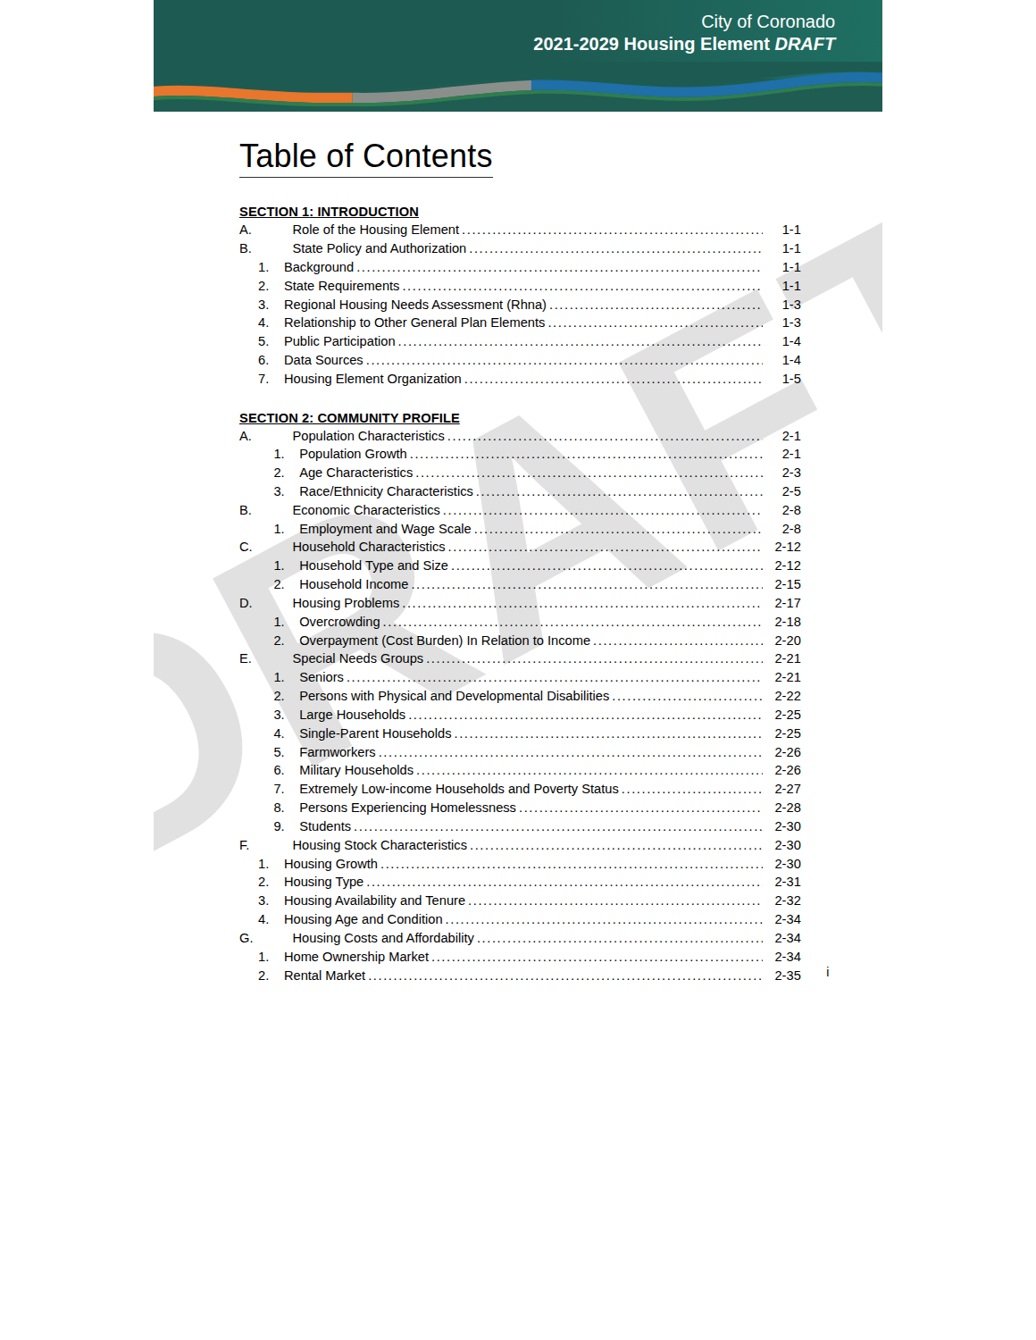City of Coronado
2021-2029 Housing Element DRAFT
DRAFT
Table of Contents
SECTION 1: INTRODUCTION
A. Role of the Housing Element................................................................................................................................. 1-1
B. State Policy and Authorization............................................................................................................. 1-1
1. Background................................................................................................................................................. 1-1
2. State Requirements................................................................................................................................. 1-1
3. Regional Housing Needs Assessment (Rhna)................................................................................. 1-3
4. Relationship to Other General Plan Elements................................................................................. 1-3
5. Public Participation................................................................................................................................. 1-4
6. Data Sources................................................................................................................................. 1-4
7. Housing Element Organization................................................................................................................. 1-5
SECTION 2: COMMUNITY PROFILE
A. Population Characteristics................................................................................................................. 2-1
1. Population Growth................................................................................................................................. 2-1
2. Age Characteristics................................................................................................................................. 2-3
3. Race/Ethnicity Characteristics................................................................................................................. 2-5
B. Economic Characteristics................................................................................................................. 2-8
1. Employment and Wage Scale................................................................................................................. 2-8
C. Household Characteristics................................................................................................................. 2-12
1. Household Type and Size................................................................................................................. 2-12
2. Household Income................................................................................................................................. 2-15
D. Housing Problems................................................................................................................................. 2-17
1. Overcrowding................................................................................................................................. 2-18
2. Overpayment (Cost Burden) In Relation to Income................................................................. 2-20
E. Special Needs Groups................................................................................................................. 2-21
1. Seniors................................................................................................................................. 2-21
2. Persons with Physical and Developmental Disabilities................................................................. 2-22
3. Large Households................................................................................................................................. 2-25
4. Single-Parent Households................................................................................................................. 2-25
5. Farmworkers................................................................................................................................. 2-26
6. Military Households................................................................................................................................. 2-26
7. Extremely Low-income Households and Poverty Status................................................................. 2-27
8. Persons Experiencing Homelessness................................................................................................. 2-28
9. Students................................................................................................................................. 2-30
F. Housing Stock Characteristics................................................................................................................. 2-30
1. Housing Growth................................................................................................................................. 2-30
2. Housing Type................................................................................................................................. 2-31
3. Housing Availability and Tenure................................................................................................................. 2-32
4. Housing Age and Condition................................................................................................................. 2-34
G. Housing Costs and Affordability................................................................................................................. 2-34
1. Home Ownership Market................................................................................................................. 2-34
2. Rental Market................................................................................................................................. 2-35
i